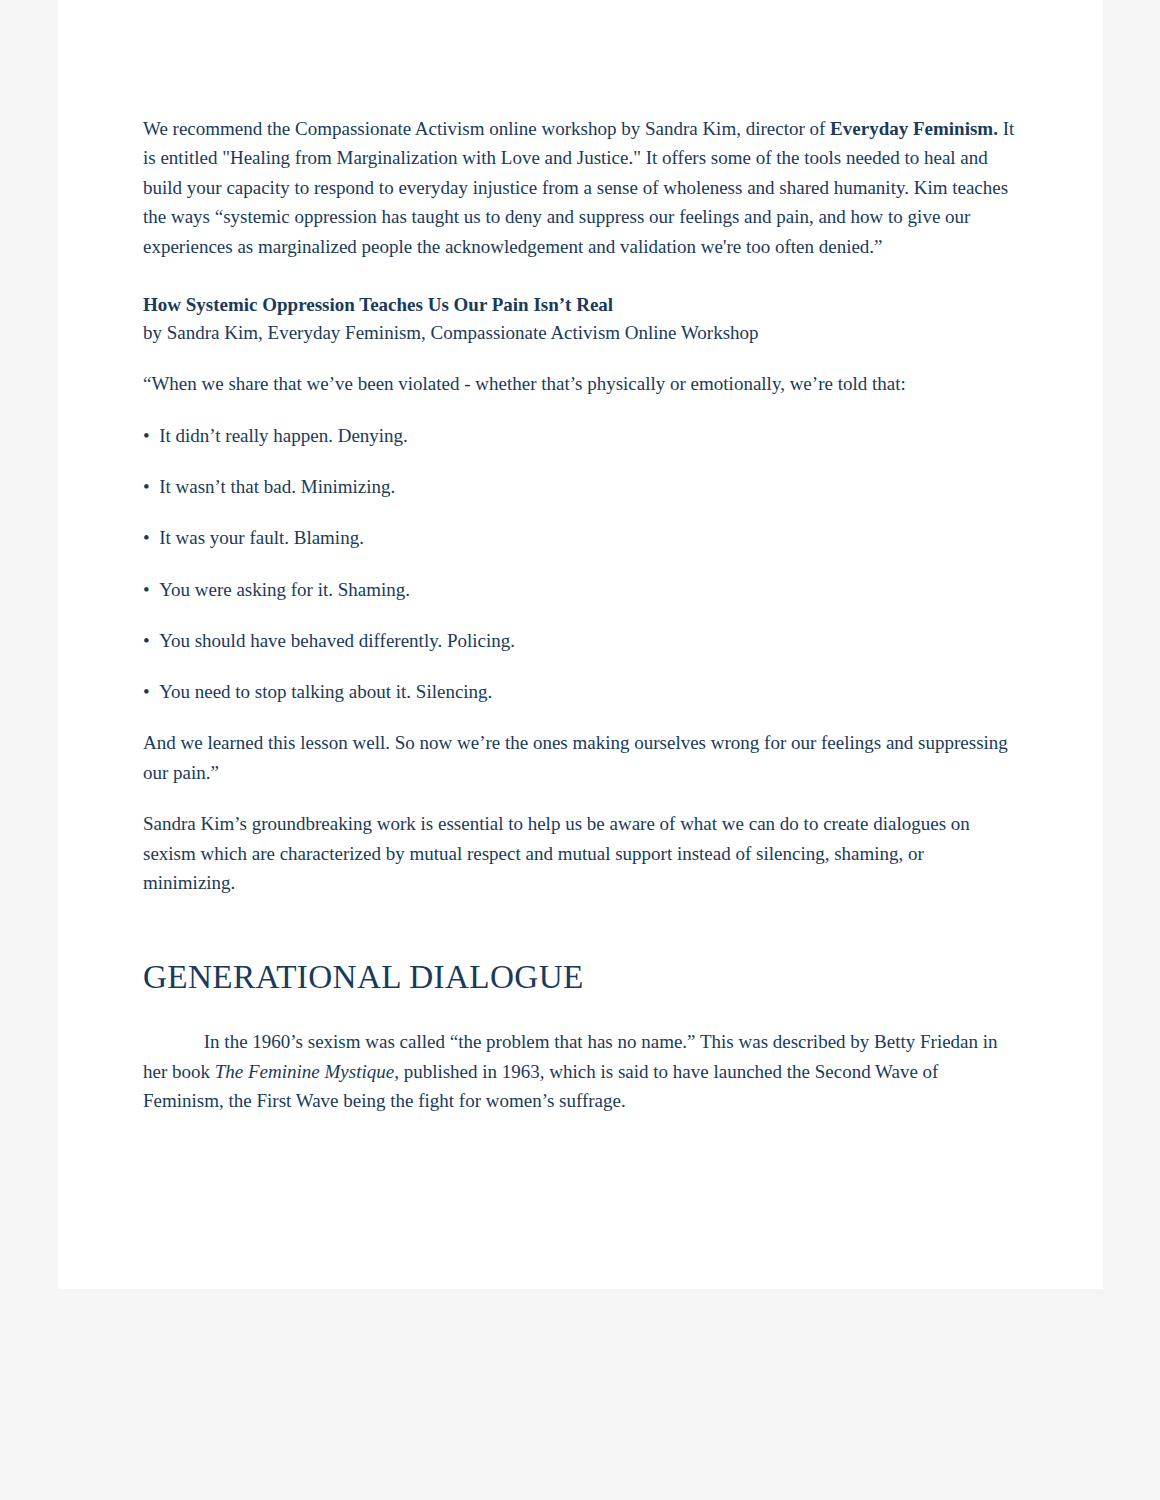We recommend the Compassionate Activism online workshop by Sandra Kim, director of Everyday Feminism. It is entitled "Healing from Marginalization with Love and Justice." It offers some of the tools needed to heal and build your capacity to respond to everyday injustice from a sense of wholeness and shared humanity. Kim teaches the ways “systemic oppression has taught us to deny and suppress our feelings and pain, and how to give our experiences as marginalized people the acknowledgement and validation we're too often denied.”
How Systemic Oppression Teaches Us Our Pain Isn’t Real
by Sandra Kim, Everyday Feminism, Compassionate Activism Online Workshop
“When we share that we’ve been violated - whether that’s physically or emotionally, we’re told that:
It didn’t really happen. Denying.
It wasn’t that bad. Minimizing.
It was your fault. Blaming.
You were asking for it. Shaming.
You should have behaved differently. Policing.
You need to stop talking about it. Silencing.
And we learned this lesson well. So now we’re the ones making ourselves wrong for our feelings and suppressing our pain.”
Sandra Kim’s groundbreaking work is essential to help us be aware of what we can do to create dialogues on sexism which are characterized by mutual respect and mutual support instead of silencing, shaming, or minimizing.
GENERATIONAL DIALOGUE
In the 1960’s sexism was called “the problem that has no name.” This was described by Betty Friedan in her book The Feminine Mystique, published in 1963, which is said to have launched the Second Wave of Feminism, the First Wave being the fight for women’s suffrage.